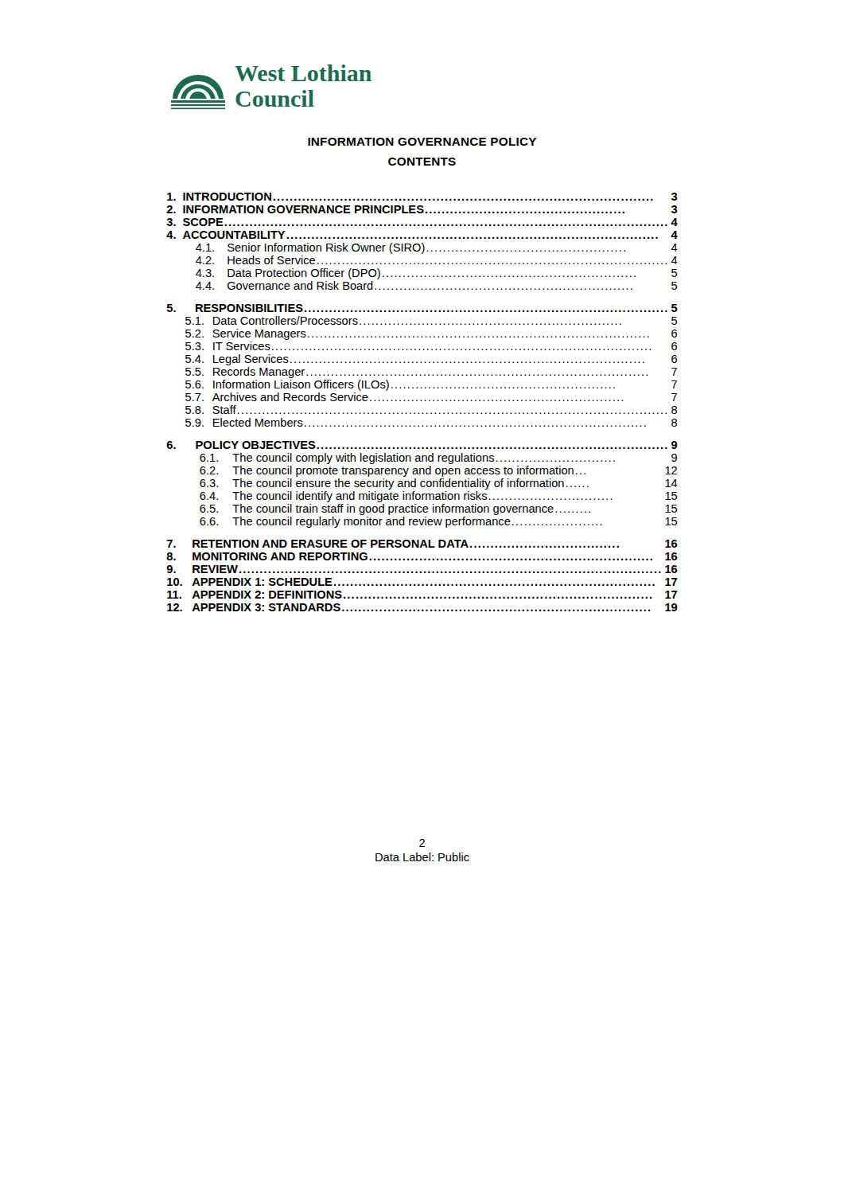West Lothian Council
INFORMATION GOVERNANCE POLICY
CONTENTS
| 1. | INTRODUCTION ........................................................................................... 3 |
| 2. | INFORMATION GOVERNANCE PRINCIPLES ................................................ 3 |
| 3. | SCOPE .......................................................................................................... 4 |
| 4. | ACCOUNTABILITY ......................................................................................... 4 |
| | 4.1. | Senior Information Risk Owner (SIRO) ................................................ 4 |
| | 4.2. | Heads of Service .................................................................................... 4 |
| | 4.3. | Data Protection Officer (DPO) ............................................................. 5 |
| | 4.4. | Governance and Risk Board .............................................................. 5 |
| 5. | RESPONSIBILITIES ....................................................................................... 5 |
| | 5.1. | Data Controllers/Processors ............................................................... 5 |
| | 5.2. | Service Managers .................................................................................. 6 |
| | 5.3. | IT Services ........................................................................................... 6 |
| | 5.4. | Legal Services ..................................................................................... 6 |
| | 5.5. | Records Manager .................................................................................. 7 |
| | 5.6. | Information Liaison Officers (ILOs) ...................................................... 7 |
| | 5.7. | Archives and Records Service ............................................................. 7 |
| | 5.8. | Staff ....................................................................................................... 8 |
| | 5.9. | Elected Members .................................................................................. 8 |
| 6. | POLICY OBJECTIVES .................................................................................... 9 |
| | 6.1. | The council comply with legislation and regulations ............................. 9 |
| | 6.2. | The council promote transparency and open access to information ... 12 |
| | 6.3. | The council ensure the security and confidentiality of information ...... 14 |
| | 6.4. | The council identify and mitigate information risks .............................. 15 |
| | 6.5. | The council train staff in good practice information governance ......... 15 |
| | 6.6. | The council regularly monitor and review performance ...................... 15 |
| 7. | RETENTION AND ERASURE OF PERSONAL DATA .................................... 16 |
| 8. | MONITORING AND REPORTING .................................................................... 16 |
| 9. | REVIEW ..................................................................................................... 16 |
| 10. | APPENDIX 1: SCHEDULE ............................................................................. 17 |
| 11. | APPENDIX 2: DEFINITIONS .......................................................................... 17 |
| 12. | APPENDIX 3: STANDARDS .......................................................................... 19 |
2
Data Label: Public